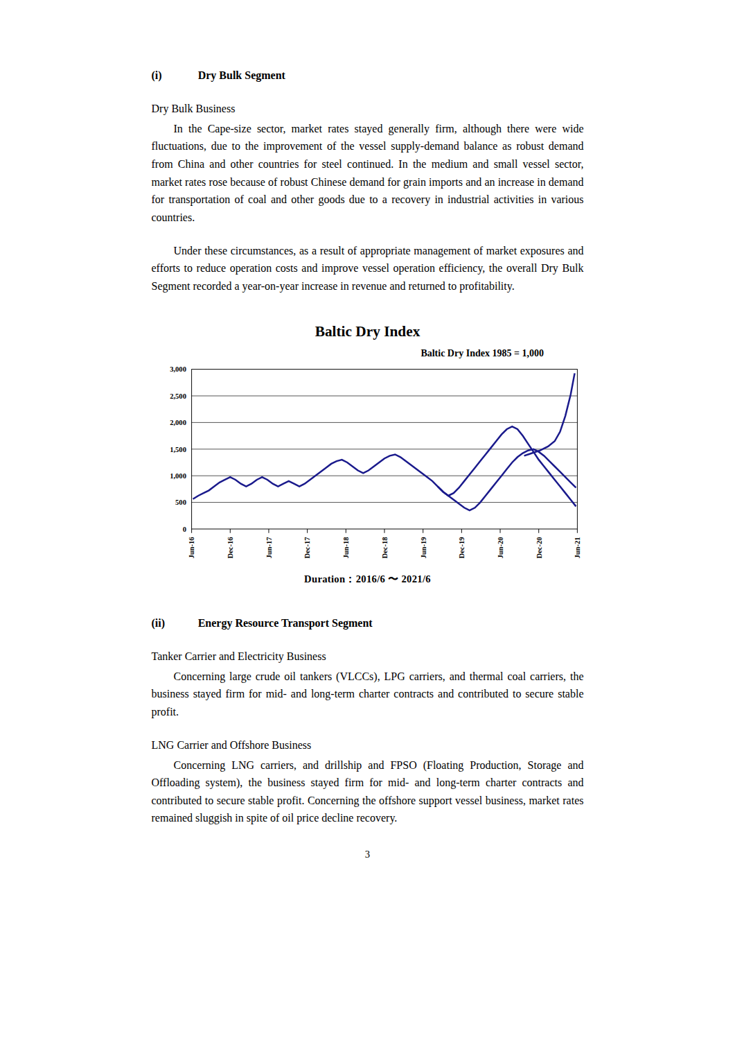(i) Dry Bulk Segment
Dry Bulk Business
In the Cape-size sector, market rates stayed generally firm, although there were wide fluctuations, due to the improvement of the vessel supply-demand balance as robust demand from China and other countries for steel continued. In the medium and small vessel sector, market rates rose because of robust Chinese demand for grain imports and an increase in demand for transportation of coal and other goods due to a recovery in industrial activities in various countries.
Under these circumstances, as a result of appropriate management of market exposures and efforts to reduce operation costs and improve vessel operation efficiency, the overall Dry Bulk Segment recorded a year-on-year increase in revenue and returned to profitability.
Baltic Dry Index
Baltic Dry Index 1985 = 1,000
3,000 2,500 2,000 1,500 1,000 500 0 Jun-16 Dec-16 Jun-17 Dec-17 Jun-18 Dec-18 Jun-19 Dec-19 Jun-20 Dec-20 Jun-21
Duration：2016/6 〜 2021/6
(ii) Energy Resource Transport Segment
Tanker Carrier and Electricity Business
Concerning large crude oil tankers (VLCCs), LPG carriers, and thermal coal carriers, the business stayed firm for mid- and long-term charter contracts and contributed to secure stable profit.
LNG Carrier and Offshore Business
Concerning LNG carriers, and drillship and FPSO (Floating Production, Storage and Offloading system), the business stayed firm for mid- and long-term charter contracts and contributed to secure stable profit. Concerning the offshore support vessel business, market rates remained sluggish in spite of oil price decline recovery.
3